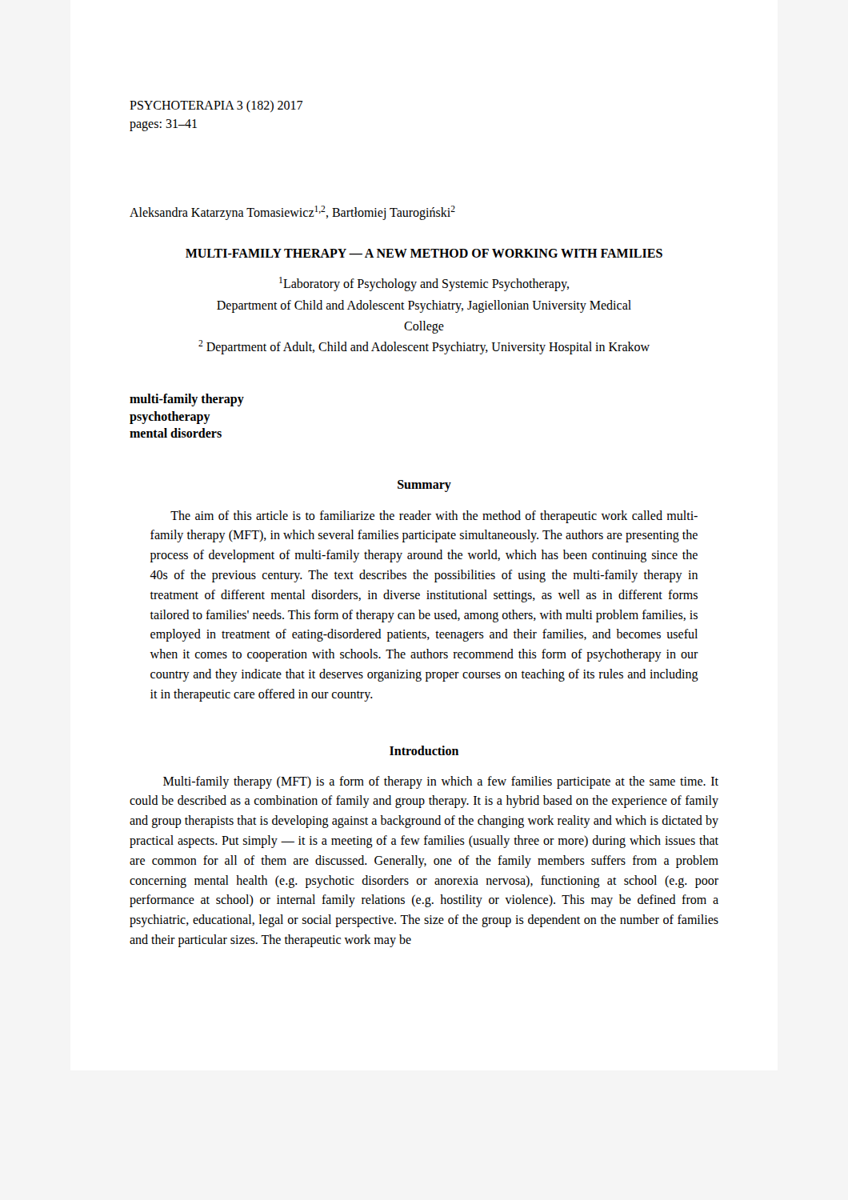PSYCHOTERAPIA 3 (182) 2017
pages: 31–41
Aleksandra Katarzyna Tomasiewicz1,2, Bartłomiej Taurogiński2
Multi-family therapy — a new method of working with families
1Laboratory of Psychology and Systemic Psychotherapy,
Department of Child and Adolescent Psychiatry, Jagiellonian University Medical
College
2 Department of Adult, Child and Adolescent Psychiatry, University Hospital in Krakow
multi-family therapy
psychotherapy
mental disorders
Summary
The aim of this article is to familiarize the reader with the method of therapeutic work called multi-family therapy (MFT), in which several families participate simultaneously. The authors are presenting the process of development of multi-family therapy around the world, which has been continuing since the 40s of the previous century. The text describes the possibilities of using the multi-family therapy in treatment of different mental disorders, in diverse institutional settings, as well as in different forms tailored to families' needs. This form of therapy can be used, among others, with multi problem families, is employed in treatment of eating-disordered patients, teenagers and their families, and becomes useful when it comes to cooperation with schools. The authors recommend this form of psychotherapy in our country and they indicate that it deserves organizing proper courses on teaching of its rules and including it in therapeutic care offered in our country.
Introduction
Multi-family therapy (MFT) is a form of therapy in which a few families participate at the same time. It could be described as a combination of family and group therapy. It is a hybrid based on the experience of family and group therapists that is developing against a background of the changing work reality and which is dictated by practical aspects. Put simply — it is a meeting of a few families (usually three or more) during which issues that are common for all of them are discussed. Generally, one of the family members suffers from a problem concerning mental health (e.g. psychotic disorders or anorexia nervosa), functioning at school (e.g. poor performance at school) or internal family relations (e.g. hostility or violence). This may be defined from a psychiatric, educational, legal or social perspective. The size of the group is dependent on the number of families and their particular sizes. The therapeutic work may be